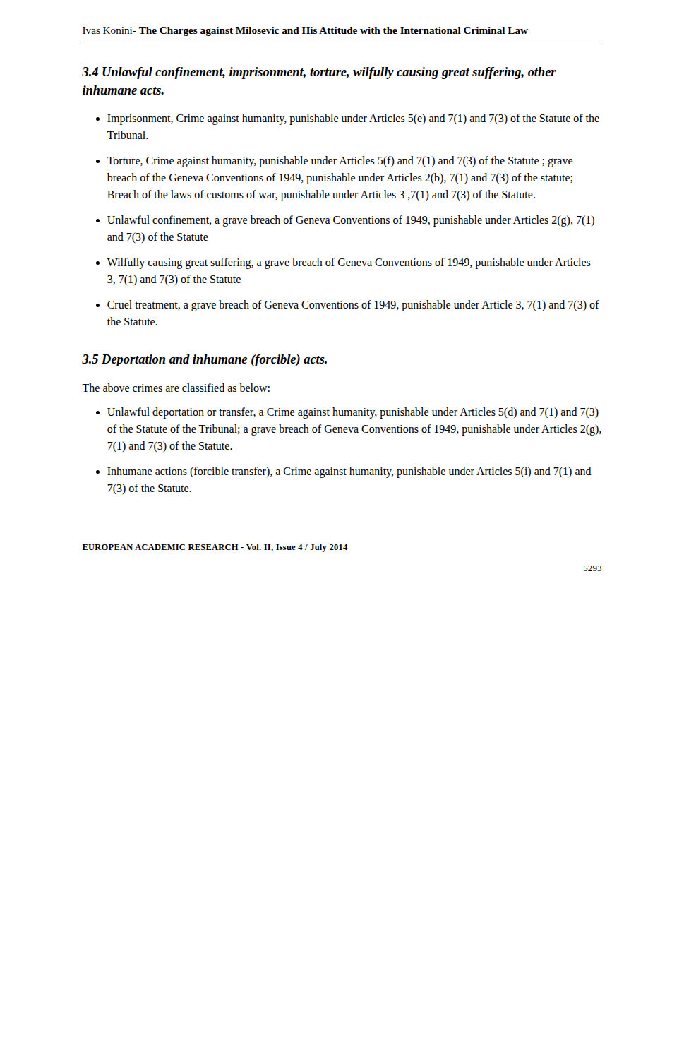Ivas Konini- The Charges against Milosevic and His Attitude with the International Criminal Law
3.4 Unlawful confinement, imprisonment, torture, wilfully causing great suffering, other inhumane acts.
Imprisonment, Crime against humanity, punishable under Articles 5(e) and 7(1) and 7(3) of the Statute of the Tribunal.
Torture, Crime against humanity, punishable under Articles 5(f) and 7(1) and 7(3) of the Statute ; grave breach of the Geneva Conventions of 1949, punishable under Articles 2(b), 7(1) and 7(3) of the statute; Breach of the laws of customs of war, punishable under Articles 3 ,7(1) and 7(3) of the Statute.
Unlawful confinement, a grave breach of Geneva Conventions of 1949, punishable under Articles 2(g), 7(1) and 7(3) of the Statute
Wilfully causing great suffering, a grave breach of Geneva Conventions of 1949, punishable under Articles 3, 7(1) and 7(3) of the Statute
Cruel treatment, a grave breach of Geneva Conventions of 1949, punishable under Article 3, 7(1) and 7(3) of the Statute.
3.5 Deportation and inhumane (forcible) acts.
The above crimes are classified as below:
Unlawful deportation or transfer, a Crime against humanity, punishable under Articles 5(d) and 7(1) and 7(3) of the Statute of the Tribunal; a grave breach of Geneva Conventions of 1949, punishable under Articles 2(g), 7(1) and 7(3) of the Statute.
Inhumane actions (forcible transfer), a Crime against humanity, punishable under Articles 5(i) and 7(1) and 7(3) of the Statute.
EUROPEAN ACADEMIC RESEARCH - Vol. II, Issue 4 / July 2014 5293